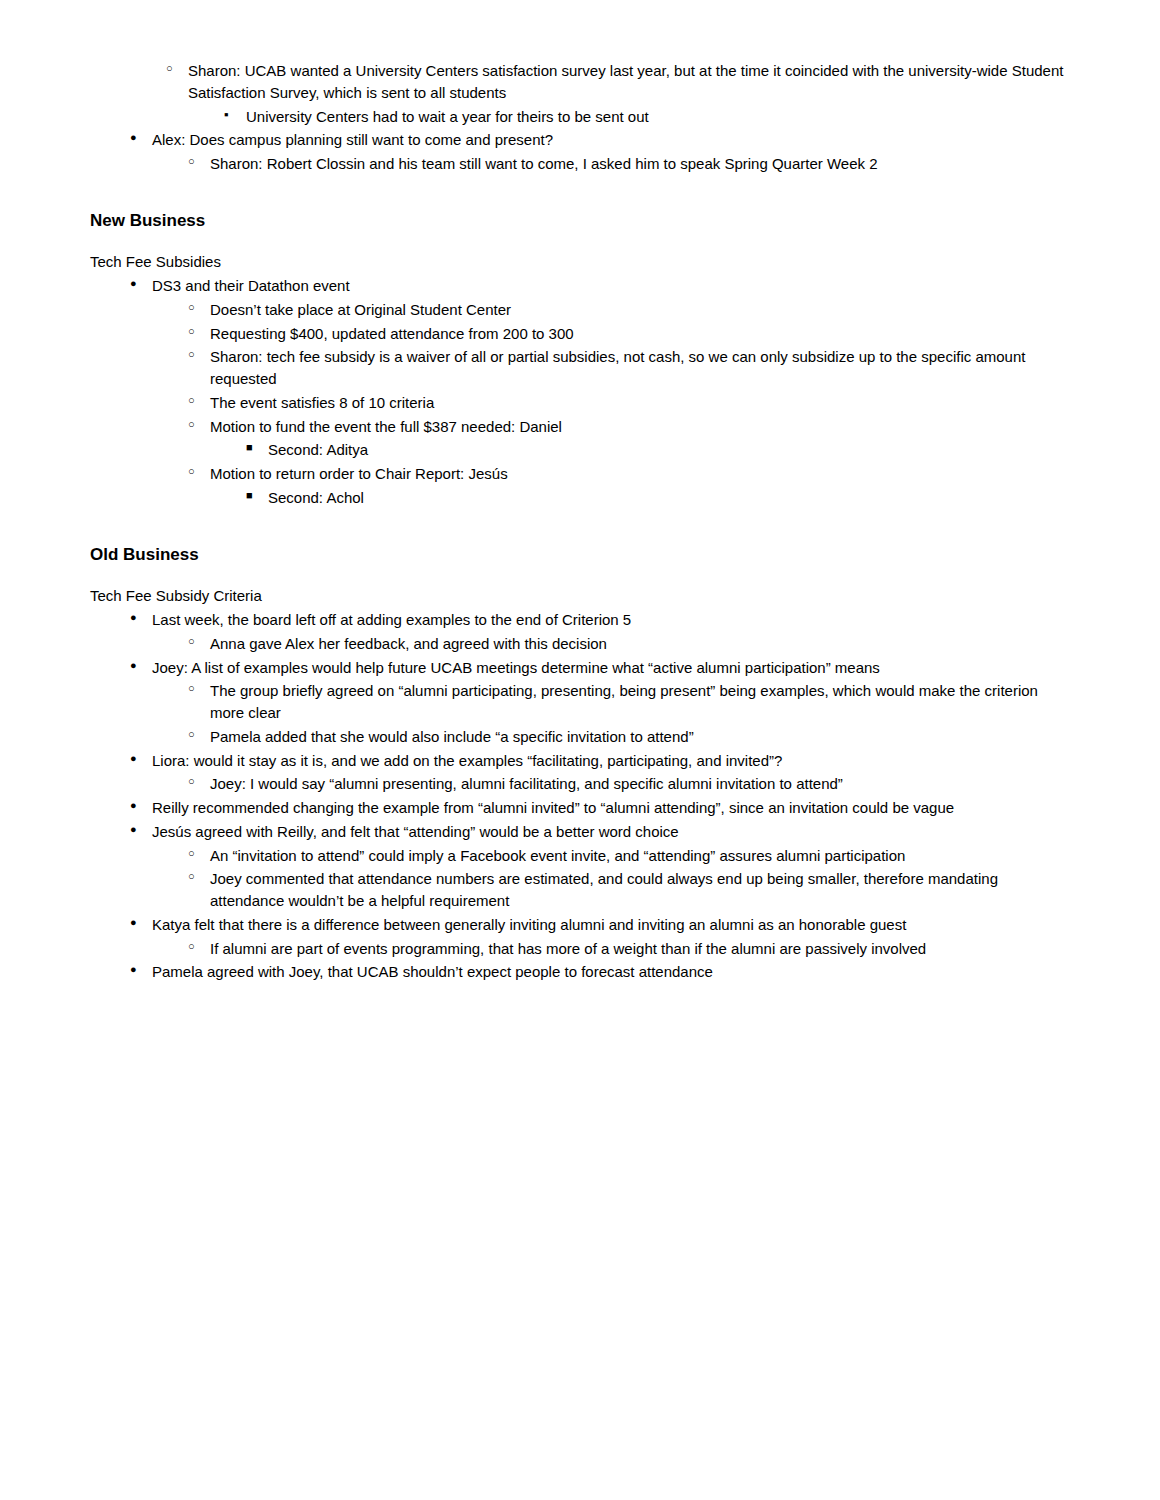Sharon: UCAB wanted a University Centers satisfaction survey last year, but at the time it coincided with the university-wide Student Satisfaction Survey, which is sent to all students
University Centers had to wait a year for theirs to be sent out
Alex: Does campus planning still want to come and present?
Sharon: Robert Clossin and his team still want to come, I asked him to speak Spring Quarter Week 2
New Business
Tech Fee Subsidies
DS3 and their Datathon event
Doesn’t take place at Original Student Center
Requesting $400, updated attendance from 200 to 300
Sharon: tech fee subsidy is a waiver of all or partial subsidies, not cash, so we can only subsidize up to the specific amount requested
The event satisfies 8 of 10 criteria
Motion to fund the event the full $387 needed: Daniel
Second: Aditya
Motion to return order to Chair Report: Jesús
Second: Achol
Old Business
Tech Fee Subsidy Criteria
Last week, the board left off at adding examples to the end of Criterion 5
Anna gave Alex her feedback, and agreed with this decision
Joey: A list of examples would help future UCAB meetings determine what “active alumni participation” means
The group briefly agreed on “alumni participating, presenting, being present” being examples, which would make the criterion more clear
Pamela added that she would also include “a specific invitation to attend”
Liora: would it stay as it is, and we add on the examples “facilitating, participating, and invited”?
Joey: I would say “alumni presenting, alumni facilitating, and specific alumni invitation to attend”
Reilly recommended changing the example from “alumni invited” to “alumni attending”, since an invitation could be vague
Jesús agreed with Reilly, and felt that “attending” would be a better word choice
An “invitation to attend” could imply a Facebook event invite, and “attending” assures alumni participation
Joey commented that attendance numbers are estimated, and could always end up being smaller, therefore mandating attendance wouldn’t be a helpful requirement
Katya felt that there is a difference between generally inviting alumni and inviting an alumni as an honorable guest
If alumni are part of events programming, that has more of a weight than if the alumni are passively involved
Pamela agreed with Joey, that UCAB shouldn’t expect people to forecast attendance